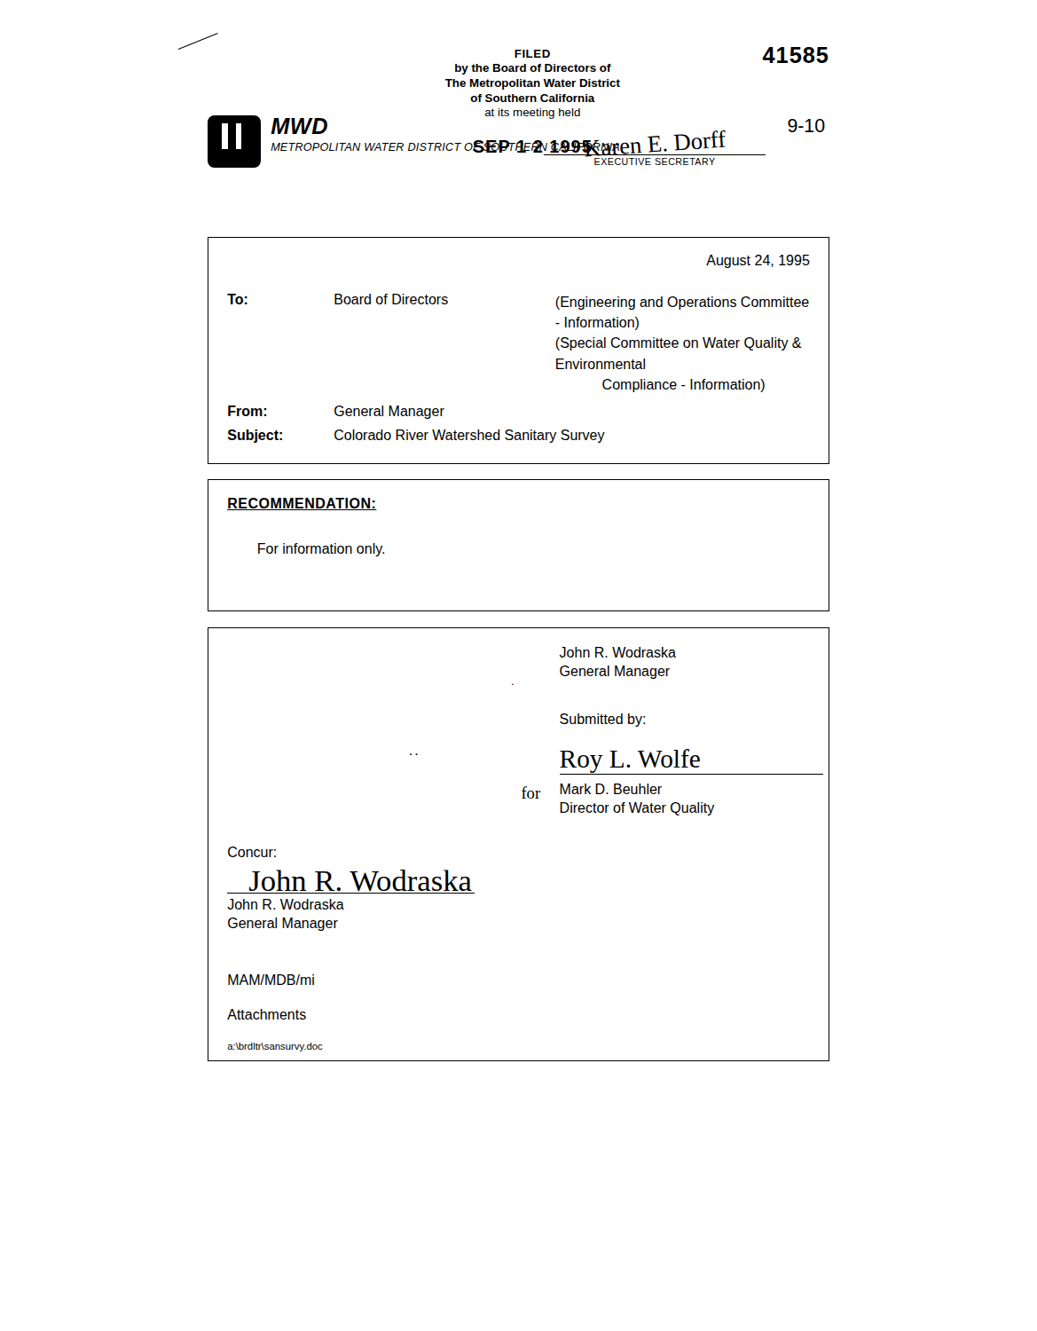41585
FILED
by the Board of Directors of
The Metropolitan Water District
of Southern California
at its meeting held
SEP 1 2 1995
9-10
MWD
METROPOLITAN WATER DISTRICT OF SOUTHERN CALIFORNIA
Karen E. Dorff
EXECUTIVE SECRETARY
August 24, 1995
| To: | Board of Directors | (Engineering and Operations Committee - Information) (Special Committee on Water Quality & Environmental Compliance - Information) |
| From: | General Manager |
| Subject: | Colorado River Watershed Sanitary Survey |
RECOMMENDATION:
For information only.
.
..
John R. Wodraska
General Manager
Submitted by:
Roy L. Wolfe
for Mark D. Beuhler
Director of Water Quality
Concur:
John R. Wodraska
John R. Wodraska
General Manager
MAM/MDB/mi
Attachments
a:\brdltr\sansurvy.doc